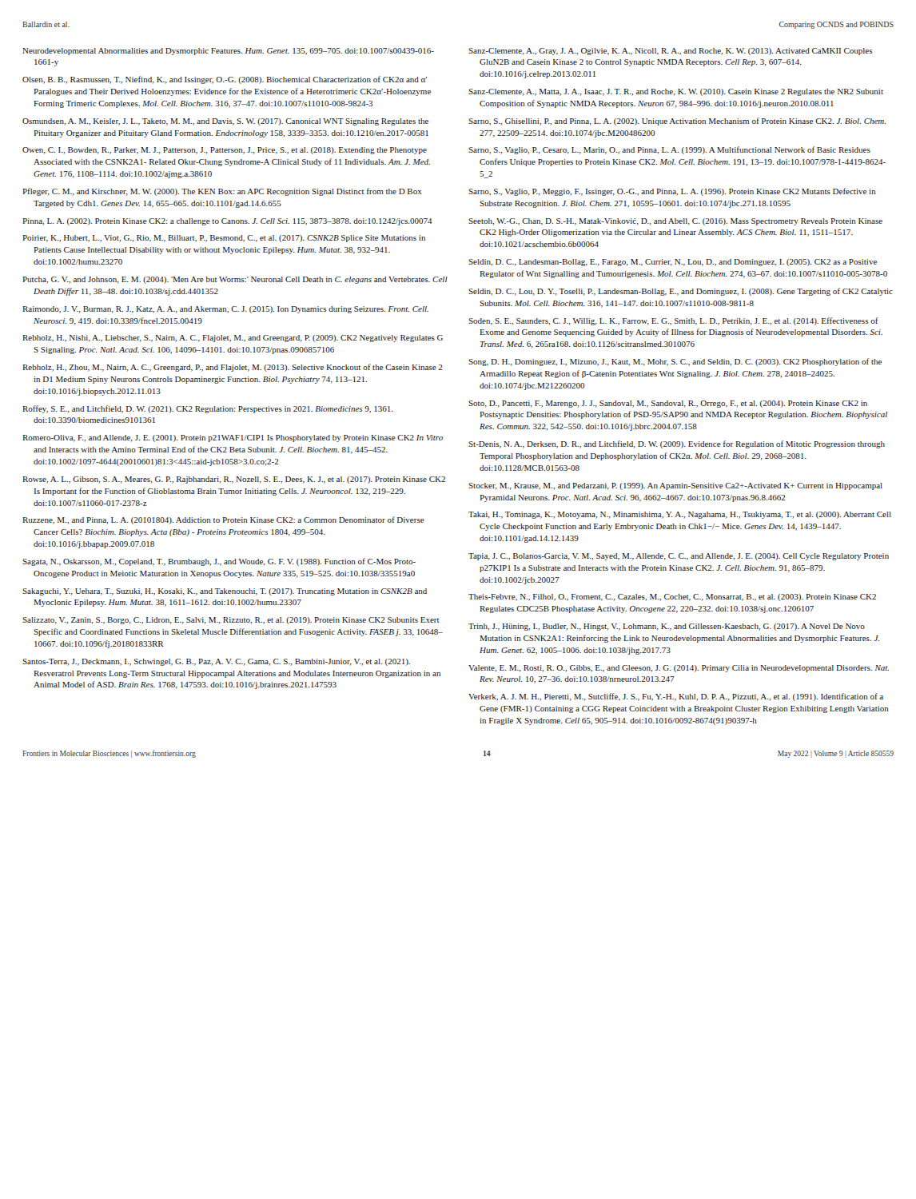Ballardin et al.
Comparing OCNDS and POBINDS
Neurodevelopmental Abnormalities and Dysmorphic Features. Hum. Genet. 135, 699–705. doi:10.1007/s00439-016-1661-y
Olsen, B. B., Rasmussen, T., Niefind, K., and Issinger, O.-G. (2008). Biochemical Characterization of CK2α and α′ Paralogues and Their Derived Holoenzymes: Evidence for the Existence of a Heterotrimeric CK2α′-Holoenzyme Forming Trimeric Complexes. Mol. Cell. Biochem. 316, 37–47. doi:10.1007/s11010-008-9824-3
Osmundsen, A. M., Keisler, J. L., Taketo, M. M., and Davis, S. W. (2017). Canonical WNT Signaling Regulates the Pituitary Organizer and Pituitary Gland Formation. Endocrinology 158, 3339–3353. doi:10.1210/en.2017-00581
Owen, C. I., Bowden, R., Parker, M. J., Patterson, J., Patterson, J., Price, S., et al. (2018). Extending the Phenotype Associated with the CSNK2A1- Related Okur-Chung Syndrome-A Clinical Study of 11 Individuals. Am. J. Med. Genet. 176, 1108–1114. doi:10.1002/ajmg.a.38610
Pfleger, C. M., and Kirschner, M. W. (2000). The KEN Box: an APC Recognition Signal Distinct from the D Box Targeted by Cdh1. Genes Dev. 14, 655–665. doi:10.1101/gad.14.6.655
Pinna, L. A. (2002). Protein Kinase CK2: a challenge to Canons. J. Cell Sci. 115, 3873–3878. doi:10.1242/jcs.00074
Poirier, K., Hubert, L., Viot, G., Rio, M., Billuart, P., Besmond, C., et al. (2017). CSNK2B Splice Site Mutations in Patients Cause Intellectual Disability with or without Myoclonic Epilepsy. Hum. Mutat. 38, 932–941. doi:10.1002/humu.23270
Putcha, G. V., and Johnson, E. M. (2004). 'Men Are but Worms:' Neuronal Cell Death in C. elegans and Vertebrates. Cell Death Differ 11, 38–48. doi:10.1038/sj.cdd.4401352
Raimondo, J. V., Burman, R. J., Katz, A. A., and Akerman, C. J. (2015). Ion Dynamics during Seizures. Front. Cell. Neurosci. 9, 419. doi:10.3389/fncel.2015.00419
Rebholz, H., Nishi, A., Liebscher, S., Nairn, A. C., Flajolet, M., and Greengard, P. (2009). CK2 Negatively Regulates G S Signaling. Proc. Natl. Acad. Sci. 106, 14096–14101. doi:10.1073/pnas.0906857106
Rebholz, H., Zhou, M., Nairn, A. C., Greengard, P., and Flajolet, M. (2013). Selective Knockout of the Casein Kinase 2 in D1 Medium Spiny Neurons Controls Dopaminergic Function. Biol. Psychiatry 74, 113–121. doi:10.1016/j.biopsych.2012.11.013
Roffey, S. E., and Litchfield, D. W. (2021). CK2 Regulation: Perspectives in 2021. Biomedicines 9, 1361. doi:10.3390/biomedicines9101361
Romero-Oliva, F., and Allende, J. E. (2001). Protein p21WAF1/CIP1 Is Phosphorylated by Protein Kinase CK2 In Vitro and Interacts with the Amino Terminal End of the CK2 Beta Subunit. J. Cell. Biochem. 81, 445–452. doi:10.1002/1097-4644(20010601)81:3<445::aid-jcb1058>3.0.co;2-2
Rowse, A. L., Gibson, S. A., Meares, G. P., Rajbhandari, R., Nozell, S. E., Dees, K. J., et al. (2017). Protein Kinase CK2 Is Important for the Function of Glioblastoma Brain Tumor Initiating Cells. J. Neurooncol. 132, 219–229. doi:10.1007/s11060-017-2378-z
Ruzzene, M., and Pinna, L. A. (20101804). Addiction to Protein Kinase CK2: a Common Denominator of Diverse Cancer Cells? Biochim. Biophys. Acta (Bba) - Proteins Proteomics 1804, 499–504. doi:10.1016/j.bbapap.2009.07.018
Sagata, N., Oskarsson, M., Copeland, T., Brumbaugh, J., and Woude, G. F. V. (1988). Function of C-Mos Proto-Oncogene Product in Meiotic Maturation in Xenopus Oocytes. Nature 335, 519–525. doi:10.1038/335519a0
Sakaguchi, Y., Uehara, T., Suzuki, H., Kosaki, K., and Takenouchi, T. (2017). Truncating Mutation in CSNK2B and Myoclonic Epilepsy. Hum. Mutat. 38, 1611–1612. doi:10.1002/humu.23307
Salizzato, V., Zanin, S., Borgo, C., Lidron, E., Salvi, M., Rizzuto, R., et al. (2019). Protein Kinase CK2 Subunits Exert Specific and Coordinated Functions in Skeletal Muscle Differentiation and Fusogenic Activity. FASEB j. 33, 10648–10667. doi:10.1096/fj.201801833RR
Santos-Terra, J., Deckmann, I., Schwingel, G. B., Paz, A. V. C., Gama, C. S., Bambini-Junior, V., et al. (2021). Resveratrol Prevents Long-Term Structural Hippocampal Alterations and Modulates Interneuron Organization in an Animal Model of ASD. Brain Res. 1768, 147593. doi:10.1016/j.brainres.2021.147593
Sanz-Clemente, A., Gray, J. A., Ogilvie, K. A., Nicoll, R. A., and Roche, K. W. (2013). Activated CaMKII Couples GluN2B and Casein Kinase 2 to Control Synaptic NMDA Receptors. Cell Rep. 3, 607–614. doi:10.1016/j.celrep.2013.02.011
Sanz-Clemente, A., Matta, J. A., Isaac, J. T. R., and Roche, K. W. (2010). Casein Kinase 2 Regulates the NR2 Subunit Composition of Synaptic NMDA Receptors. Neuron 67, 984–996. doi:10.1016/j.neuron.2010.08.011
Sarno, S., Ghisellini, P., and Pinna, L. A. (2002). Unique Activation Mechanism of Protein Kinase CK2. J. Biol. Chem. 277, 22509–22514. doi:10.1074/jbc.M200486200
Sarno, S., Vaglio, P., Cesaro, L., Marin, O., and Pinna, L. A. (1999). A Multifunctional Network of Basic Residues Confers Unique Properties to Protein Kinase CK2. Mol. Cell. Biochem. 191, 13–19. doi:10.1007/978-1-4419-8624-5_2
Sarno, S., Vaglio, P., Meggio, F., Issinger, O.-G., and Pinna, L. A. (1996). Protein Kinase CK2 Mutants Defective in Substrate Recognition. J. Biol. Chem. 271, 10595–10601. doi:10.1074/jbc.271.18.10595
Seetoh, W.-G., Chan, D. S.-H., Matak-Vinković, D., and Abell, C. (2016). Mass Spectrometry Reveals Protein Kinase CK2 High-Order Oligomerization via the Circular and Linear Assembly. ACS Chem. Biol. 11, 1511–1517. doi:10.1021/acschembio.6b00064
Seldin, D. C., Landesman-Bollag, E., Farago, M., Currier, N., Lou, D., and Dominguez, I. (2005). CK2 as a Positive Regulator of Wnt Signalling and Tumourigenesis. Mol. Cell. Biochem. 274, 63–67. doi:10.1007/s11010-005-3078-0
Seldin, D. C., Lou, D. Y., Toselli, P., Landesman-Bollag, E., and Dominguez, I. (2008). Gene Targeting of CK2 Catalytic Subunits. Mol. Cell. Biochem. 316, 141–147. doi:10.1007/s11010-008-9811-8
Soden, S. E., Saunders, C. J., Willig, L. K., Farrow, E. G., Smith, L. D., Petrikin, J. E., et al. (2014). Effectiveness of Exome and Genome Sequencing Guided by Acuity of Illness for Diagnosis of Neurodevelopmental Disorders. Sci. Transl. Med. 6, 265ra168. doi:10.1126/scitranslmed.3010076
Song, D. H., Dominguez, I., Mizuno, J., Kaut, M., Mohr, S. C., and Seldin, D. C. (2003). CK2 Phosphorylation of the Armadillo Repeat Region of β-Catenin Potentiates Wnt Signaling. J. Biol. Chem. 278, 24018–24025. doi:10.1074/jbc.M212260200
Soto, D., Pancetti, F., Marengo, J. J., Sandoval, M., Sandoval, R., Orrego, F., et al. (2004). Protein Kinase CK2 in Postsynaptic Densities: Phosphorylation of PSD-95/SAP90 and NMDA Receptor Regulation. Biochem. Biophysical Res. Commun. 322, 542–550. doi:10.1016/j.bbrc.2004.07.158
St-Denis, N. A., Derksen, D. R., and Litchfield, D. W. (2009). Evidence for Regulation of Mitotic Progression through Temporal Phosphorylation and Dephosphorylation of CK2α. Mol. Cell. Biol. 29, 2068–2081. doi:10.1128/MCB.01563-08
Stocker, M., Krause, M., and Pedarzani, P. (1999). An Apamin-Sensitive Ca2+-Activated K+ Current in Hippocampal Pyramidal Neurons. Proc. Natl. Acad. Sci. 96, 4662–4667. doi:10.1073/pnas.96.8.4662
Takai, H., Tominaga, K., Motoyama, N., Minamishima, Y. A., Nagahama, H., Tsukiyama, T., et al. (2000). Aberrant Cell Cycle Checkpoint Function and Early Embryonic Death in Chk1−/− Mice. Genes Dev. 14, 1439–1447. doi:10.1101/gad.14.12.1439
Tapia, J. C., Bolanos-Garcia, V. M., Sayed, M., Allende, C. C., and Allende, J. E. (2004). Cell Cycle Regulatory Protein p27KIP1 Is a Substrate and Interacts with the Protein Kinase CK2. J. Cell. Biochem. 91, 865–879. doi:10.1002/jcb.20027
Theis-Febvre, N., Filhol, O., Froment, C., Cazales, M., Cochet, C., Monsarrat, B., et al. (2003). Protein Kinase CK2 Regulates CDC25B Phosphatase Activity. Oncogene 22, 220–232. doi:10.1038/sj.onc.1206107
Trinh, J., Hüning, I., Budler, N., Hingst, V., Lohmann, K., and Gillessen-Kaesbach, G. (2017). A Novel De Novo Mutation in CSNK2A1: Reinforcing the Link to Neurodevelopmental Abnormalities and Dysmorphic Features. J. Hum. Genet. 62, 1005–1006. doi:10.1038/jhg.2017.73
Valente, E. M., Rosti, R. O., Gibbs, E., and Gleeson, J. G. (2014). Primary Cilia in Neurodevelopmental Disorders. Nat. Rev. Neurol. 10, 27–36. doi:10.1038/nrneurol.2013.247
Verkerk, A. J. M. H., Pieretti, M., Sutcliffe, J. S., Fu, Y.-H., Kuhl, D. P. A., Pizzuti, A., et al. (1991). Identification of a Gene (FMR-1) Containing a CGG Repeat Coincident with a Breakpoint Cluster Region Exhibiting Length Variation in Fragile X Syndrome. Cell 65, 905–914. doi:10.1016/0092-8674(91)90397-h
Frontiers in Molecular Biosciences | www.frontiersin.org
14
May 2022 | Volume 9 | Article 850559